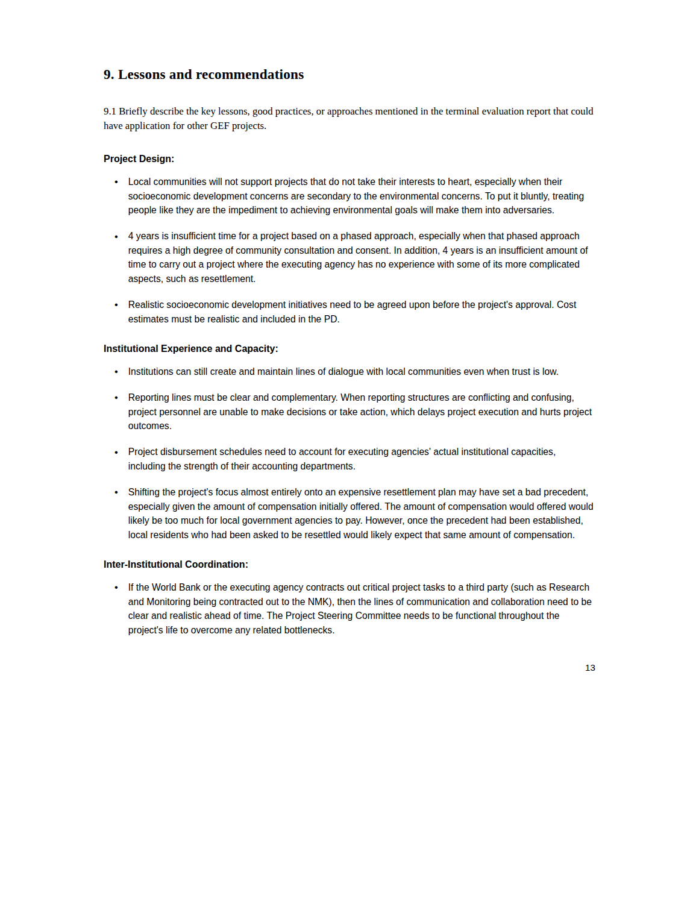9. Lessons and recommendations
9.1 Briefly describe the key lessons, good practices, or approaches mentioned in the terminal evaluation report that could have application for other GEF projects.
Project Design:
Local communities will not support projects that do not take their interests to heart, especially when their socioeconomic development concerns are secondary to the environmental concerns. To put it bluntly, treating people like they are the impediment to achieving environmental goals will make them into adversaries.
4 years is insufficient time for a project based on a phased approach, especially when that phased approach requires a high degree of community consultation and consent. In addition, 4 years is an insufficient amount of time to carry out a project where the executing agency has no experience with some of its more complicated aspects, such as resettlement.
Realistic socioeconomic development initiatives need to be agreed upon before the project's approval. Cost estimates must be realistic and included in the PD.
Institutional Experience and Capacity:
Institutions can still create and maintain lines of dialogue with local communities even when trust is low.
Reporting lines must be clear and complementary. When reporting structures are conflicting and confusing, project personnel are unable to make decisions or take action, which delays project execution and hurts project outcomes.
Project disbursement schedules need to account for executing agencies' actual institutional capacities, including the strength of their accounting departments.
Shifting the project's focus almost entirely onto an expensive resettlement plan may have set a bad precedent, especially given the amount of compensation initially offered. The amount of compensation would offered would likely be too much for local government agencies to pay. However, once the precedent had been established, local residents who had been asked to be resettled would likely expect that same amount of compensation.
Inter-Institutional Coordination:
If the World Bank or the executing agency contracts out critical project tasks to a third party (such as Research and Monitoring being contracted out to the NMK), then the lines of communication and collaboration need to be clear and realistic ahead of time. The Project Steering Committee needs to be functional throughout the project's life to overcome any related bottlenecks.
13